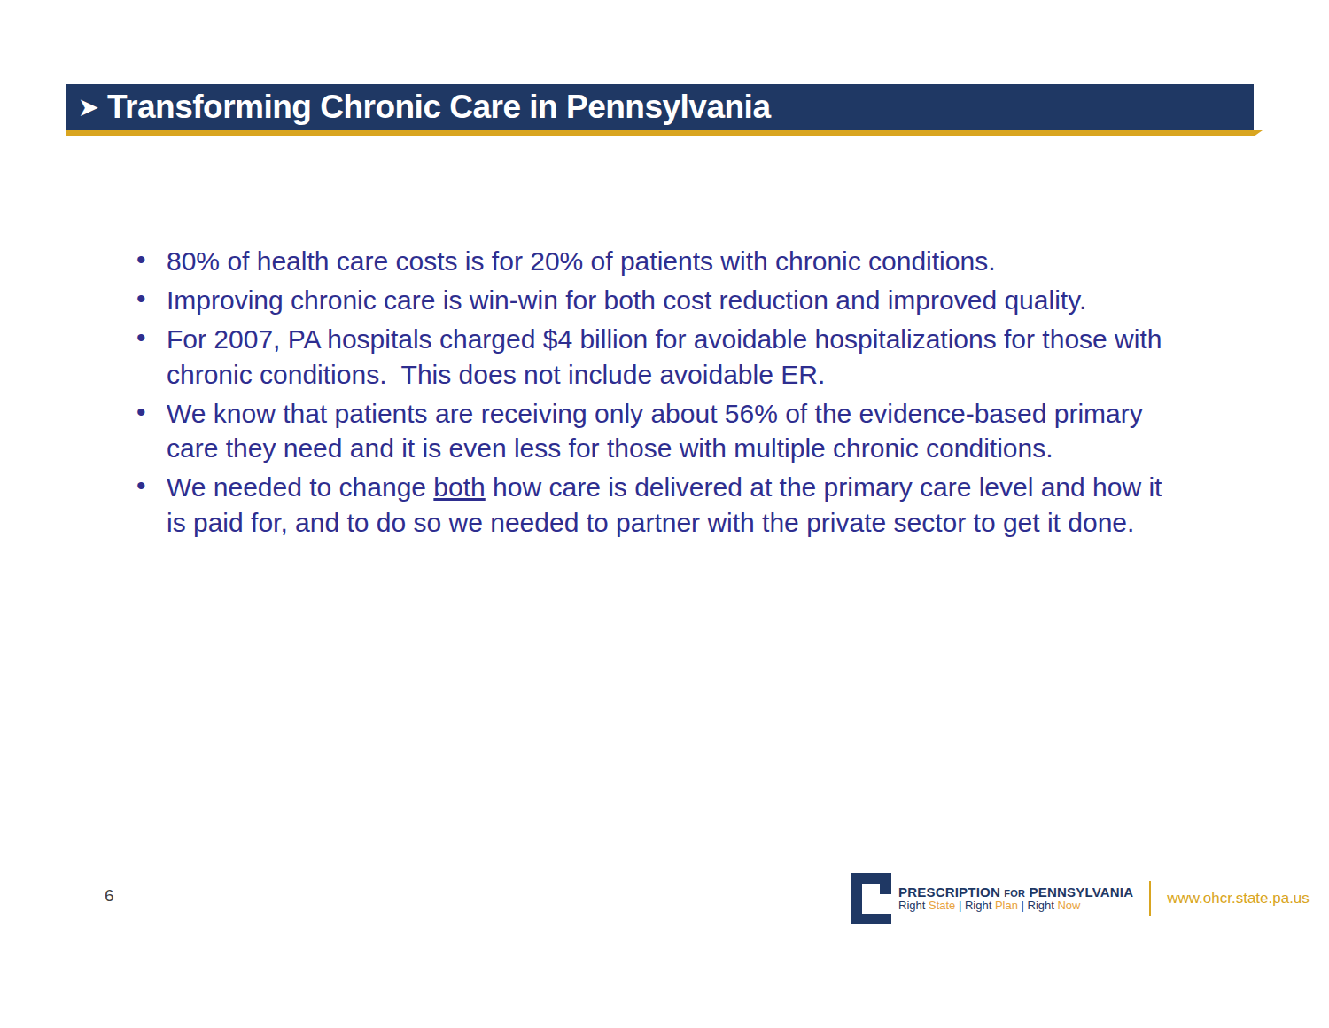➤
Transforming Chronic Care in Pennsylvania
80% of health care costs is for 20% of patients with chronic conditions.
Improving chronic care is win-win for both cost reduction and improved quality.
For 2007, PA hospitals charged $4 billion for avoidable hospitalizations for those with chronic conditions. This does not include avoidable ER.
We know that patients are receiving only about 56% of the evidence-based primary care they need and it is even less for those with multiple chronic conditions.
We needed to change both how care is delivered at the primary care level and how it is paid for, and to do so we needed to partner with the private sector to get it done.
6
PRESCRIPTION FOR PENNSYLVANIA
Right State | Right Plan | Right Now
www.ohcr.state.pa.us